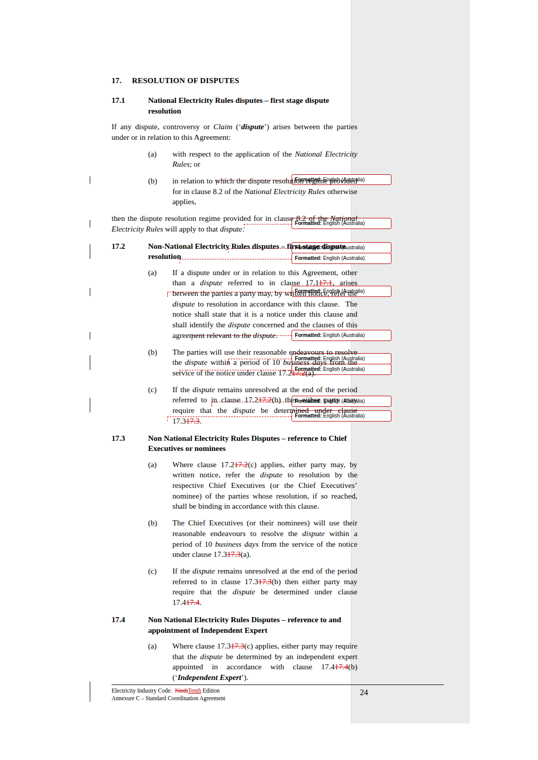17. RESOLUTION OF DISPUTES
17.1 National Electricity Rules disputes – first stage dispute resolution
If any dispute, controversy or Claim (‘dispute’) arises between the parties under or in relation to this Agreement:
(a) with respect to the application of the National Electricity Rules; or
(b) in relation to which the dispute resolution regime provided for in clause 8.2 of the National Electricity Rules otherwise applies,
then the dispute resolution regime provided for in clause 8.2 of the National Electricity Rules will apply to that dispute.
17.2 Non-National Electricity Rules disputes – first stage dispute resolution
(a) If a dispute under or in relation to this Agreement, other than a dispute referred to in clause 17.117.1, arises between the parties a party may, by written notice, refer the dispute to resolution in accordance with this clause. The notice shall state that it is a notice under this clause and shall identify the dispute concerned and the clauses of this agreement relevant to the dispute.
(b) The parties will use their reasonable endeavours to resolve the dispute within a period of 10 business days from the service of the notice under clause 17.217.2(a).
(c) If the dispute remains unresolved at the end of the period referred to in clause 17.217.2(b) then either party may require that the dispute be determined under clause 17.317.3.
17.3 Non National Electricity Rules Disputes – reference to Chief Executives or nominees
(a) Where clause 17.217.2(c) applies, either party may, by written notice, refer the dispute to resolution by the respective Chief Executives (or the Chief Executives’ nominee) of the parties whose resolution, if so reached, shall be binding in accordance with this clause.
(b) The Chief Executives (or their nominees) will use their reasonable endeavours to resolve the dispute within a period of 10 business days from the service of the notice under clause 17.317.3(a).
(c) If the dispute remains unresolved at the end of the period referred to in clause 17.317.3(b) then either party may require that the dispute be determined under clause 17.417.4.
17.4 Non National Electricity Rules Disputes – reference to and appointment of Independent Expert
(a) Where clause 17.317.3(c) applies, either party may require that the dispute be determined by an independent expert appointed in accordance with clause 17.417.4(b) (‘Independent Expert’).
Formatted: English (Australia)
Formatted: English (Australia)
Formatted: English (Australia)
Formatted: English (Australia)
Formatted: English (Australia)
Formatted: English (Australia)
Formatted: English (Australia)
Formatted: English (Australia)
Formatted: English (Australia)
Formatted: English (Australia)
Electricity Industry Code: Ninth Tenth Edition
Annexure C – Standard Coordination Agreement
24